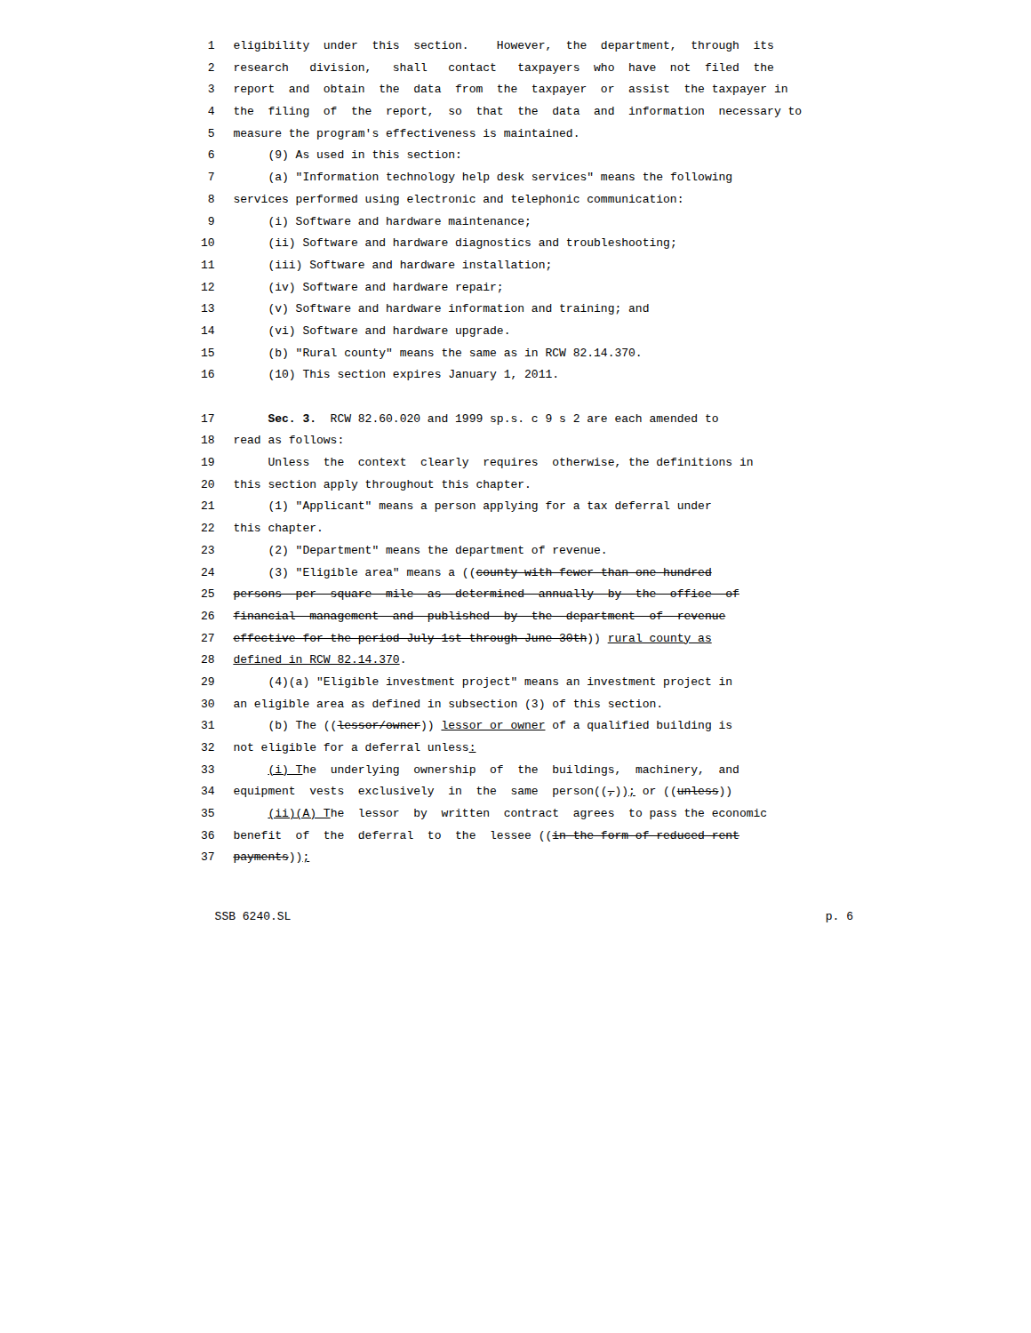1 eligibility under this section. However, the department, through its
2 research division, shall contact taxpayers who have not filed the
3 report and obtain the data from the taxpayer or assist the taxpayer in
4 the filing of the report, so that the data and information necessary to
5 measure the program's effectiveness is maintained.
6 (9) As used in this section:
7 (a) "Information technology help desk services" means the following
8 services performed using electronic and telephonic communication:
9 (i) Software and hardware maintenance;
10 (ii) Software and hardware diagnostics and troubleshooting;
11 (iii) Software and hardware installation;
12 (iv) Software and hardware repair;
13 (v) Software and hardware information and training; and
14 (vi) Software and hardware upgrade.
15 (b) "Rural county" means the same as in RCW 82.14.370.
16 (10) This section expires January 1, 2011.
17 Sec. 3. RCW 82.60.020 and 1999 sp.s. c 9 s 2 are each amended to
18 read as follows:
19 Unless the context clearly requires otherwise, the definitions in
20 this section apply throughout this chapter.
21 (1) "Applicant" means a person applying for a tax deferral under
22 this chapter.
23 (2) "Department" means the department of revenue.
24 (3) "Eligible area" means a ((county with fewer than one hundred
25 persons per square mile as determined annually by the office of
26 financial management and published by the department of revenue
27 effective for the period July 1st through June 30th)) rural county as
28 defined in RCW 82.14.370.
29 (4)(a) "Eligible investment project" means an investment project in
30 an eligible area as defined in subsection (3) of this section.
31 (b) The ((lessor/owner)) lessor or owner of a qualified building is
32 not eligible for a deferral unless:
33 (i) The underlying ownership of the buildings, machinery, and
34 equipment vests exclusively in the same person((,)); or ((unless))
35 (ii)(A) The lessor by written contract agrees to pass the economic
36 benefit of the deferral to the lessee ((in the form of reduced rent
37 payments));
SSB 6240.SL p. 6